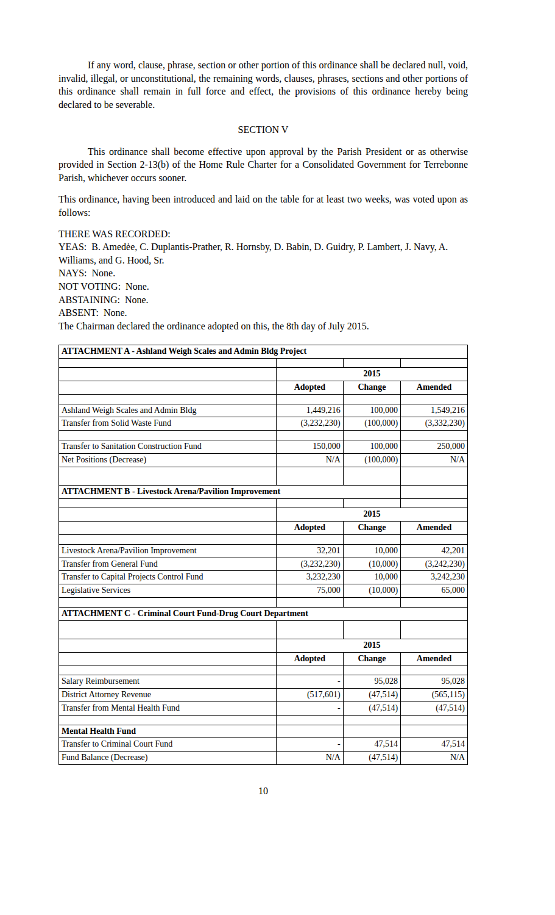If any word, clause, phrase, section or other portion of this ordinance shall be declared null, void, invalid, illegal, or unconstitutional, the remaining words, clauses, phrases, sections and other portions of this ordinance shall remain in full force and effect, the provisions of this ordinance hereby being declared to be severable.
SECTION V
This ordinance shall become effective upon approval by the Parish President or as otherwise provided in Section 2-13(b) of the Home Rule Charter for a Consolidated Government for Terrebonne Parish, whichever occurs sooner.
This ordinance, having been introduced and laid on the table for at least two weeks, was voted upon as follows:
THERE WAS RECORDED:
YEAS: B. Amedėe, C. Duplantis-Prather, R. Hornsby, D. Babin, D. Guidry, P. Lambert, J. Navy, A. Williams, and G. Hood, Sr.
NAYS: None.
NOT VOTING: None.
ABSTAINING: None.
ABSENT: None.
The Chairman declared the ordinance adopted on this, the 8th day of July 2015.
| ATTACHMENT A - Ashland Weigh Scales and Admin Bldg Project |
| | 2015 |
| | Adopted | Change | Amended |
| Ashland Weigh Scales and Admin Bldg | 1,449,216 | 100,000 | 1,549,216 |
| Transfer from Solid Waste Fund | (3,232,230) | (100,000) | (3,332,230) |
| Transfer to Sanitation Construction Fund | 150,000 | 100,000 | 250,000 |
| Net Positions (Decrease) | N/A | (100,000) | N/A |
| ATTACHMENT B - Livestock Arena/Pavilion Improvement | |
| | 2015 |
| | Adopted | Change | Amended |
| Livestock Arena/Pavilion Improvement | 32,201 | 10,000 | 42,201 |
| Transfer from General Fund | (3,232,230) | (10,000) | (3,242,230) |
| Transfer to Capital Projects Control Fund | 3,232,230 | 10,000 | 3,242,230 |
| Legislative Services | 75,000 | (10,000) | 65,000 |
| ATTACHMENT C - Criminal Court Fund-Drug Court Department |
| | 2015 |
| | Adopted | Change | Amended |
| Salary Reimbursement | - | 95,028 | 95,028 |
| District Attorney Revenue | (517,601) | (47,514) | (565,115) |
| Transfer from Mental Health Fund | - | (47,514) | (47,514) |
| Mental Health Fund | | | |
| Transfer to Criminal Court Fund | - | 47,514 | 47,514 |
| Fund Balance (Decrease) | N/A | (47,514) | N/A |
10